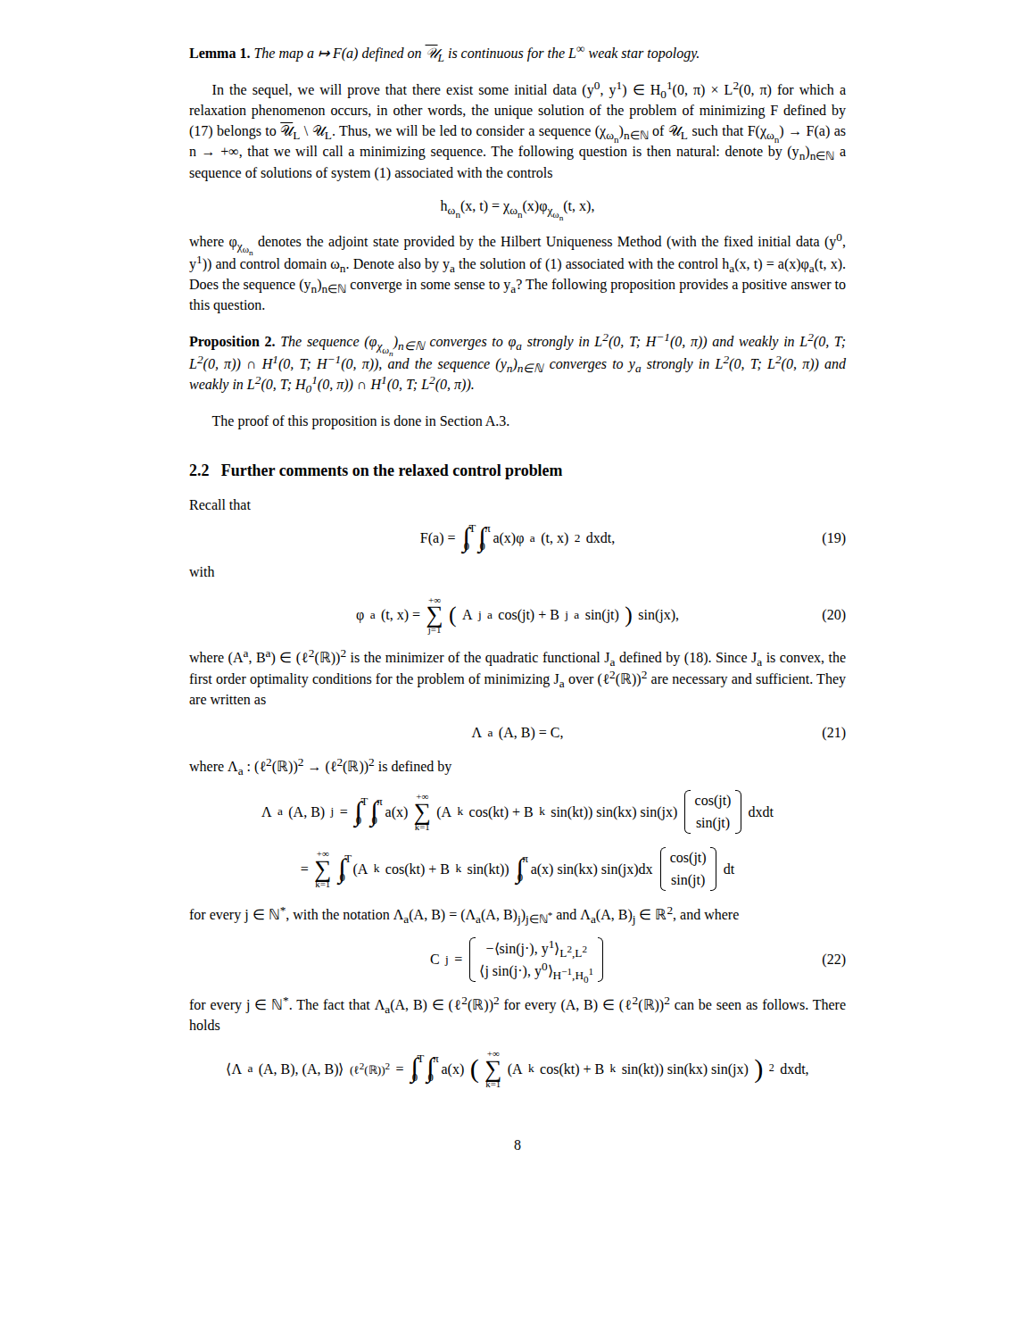Lemma 1. The map a ↦ F(a) defined on 𝒰L is continuous for the L∞ weak star topology.
In the sequel, we will prove that there exist some initial data (y0, y1) ∈ H01(0, π) × L2(0, π) for which a relaxation phenomenon occurs, in other words, the unique solution of the problem of minimizing F defined by (17) belongs to 𝒰L \ 𝒰L. Thus, we will be led to consider a sequence (χωn)n∈ℕ of 𝒰L such that F(χωn) → F(a) as n → +∞, that we will call a minimizing sequence. The following question is then natural: denote by (yn)n∈ℕ a sequence of solutions of system (1) associated with the controls
hωn(x, t) = χωn(x)φχωn(t, x),
where φχωn denotes the adjoint state provided by the Hilbert Uniqueness Method (with the fixed initial data (y0, y1)) and control domain ωn. Denote also by ya the solution of (1) associated with the control ha(x, t) = a(x)φa(t, x). Does the sequence (yn)n∈ℕ converge in some sense to ya? The following proposition provides a positive answer to this question.
Proposition 2. The sequence (φχωn)n∈ℕ converges to φa strongly in L2(0, T; H−1(0, π)) and weakly in L2(0, T; L2(0, π)) ∩ H1(0, T; H−1(0, π)), and the sequence (yn)n∈ℕ converges to ya strongly in L2(0, T; L2(0, π)) and weakly in L2(0, T; H01(0, π)) ∩ H1(0, T; L2(0, π)).
The proof of this proposition is done in Section A.3.
2.2 Further comments on the relaxed control problem
Recall that
F(a) = T∫0 π∫0 a(x)φa(t, x)2dxdt, (19)
with
φa(t, x) = +∞∑j=1 (Aja cos(jt) + Bja sin(jt)) sin(jx), (20)
where (Aa, Ba) ∈ (ℓ2(ℝ))2 is the minimizer of the quadratic functional Ja defined by (18). Since Ja is convex, the first order optimality conditions for the problem of minimizing Ja over (ℓ2(ℝ))2 are necessary and sufficient. They are written as
Λa(A, B) = C, (21)
where Λa : (ℓ2(ℝ))2 → (ℓ2(ℝ))2 is defined by
Λa(A, B)j = T∫0 π∫0 a(x) +∞∑k=1 (Ak cos(kt) + Bk sin(kt)) sin(kx) sin(jx)
| cos(jt) |
| sin(jt) |
dxdt
= +∞∑k=1 T∫0 (Ak cos(kt) + Bk sin(kt)) π∫0 a(x) sin(kx) sin(jx)dx
| cos(jt) |
| sin(jt) |
dt
for every j ∈ ℕ*, with the notation Λa(A, B) = (Λa(A, B)j)j∈ℕ* and Λa(A, B)j ∈ ℝ2, and where
Cj =
| −⟨sin(j·), y 1 ⟩ L 2 ,L 2 |
| ⟨j sin(j·), y 0 ⟩ H −1 ,H 0 1 |
(22)
for every j ∈ ℕ*. The fact that Λa(A, B) ∈ (ℓ2(ℝ))2 for every (A, B) ∈ (ℓ2(ℝ))2 can be seen as follows. There holds
⟨Λa(A, B), (A, B)⟩(ℓ2(ℝ))2 = T∫0 π∫0 a(x) ( +∞∑k=1 (Ak cos(kt) + Bk sin(kt)) sin(kx) sin(jx) ) 2 dxdt,
8